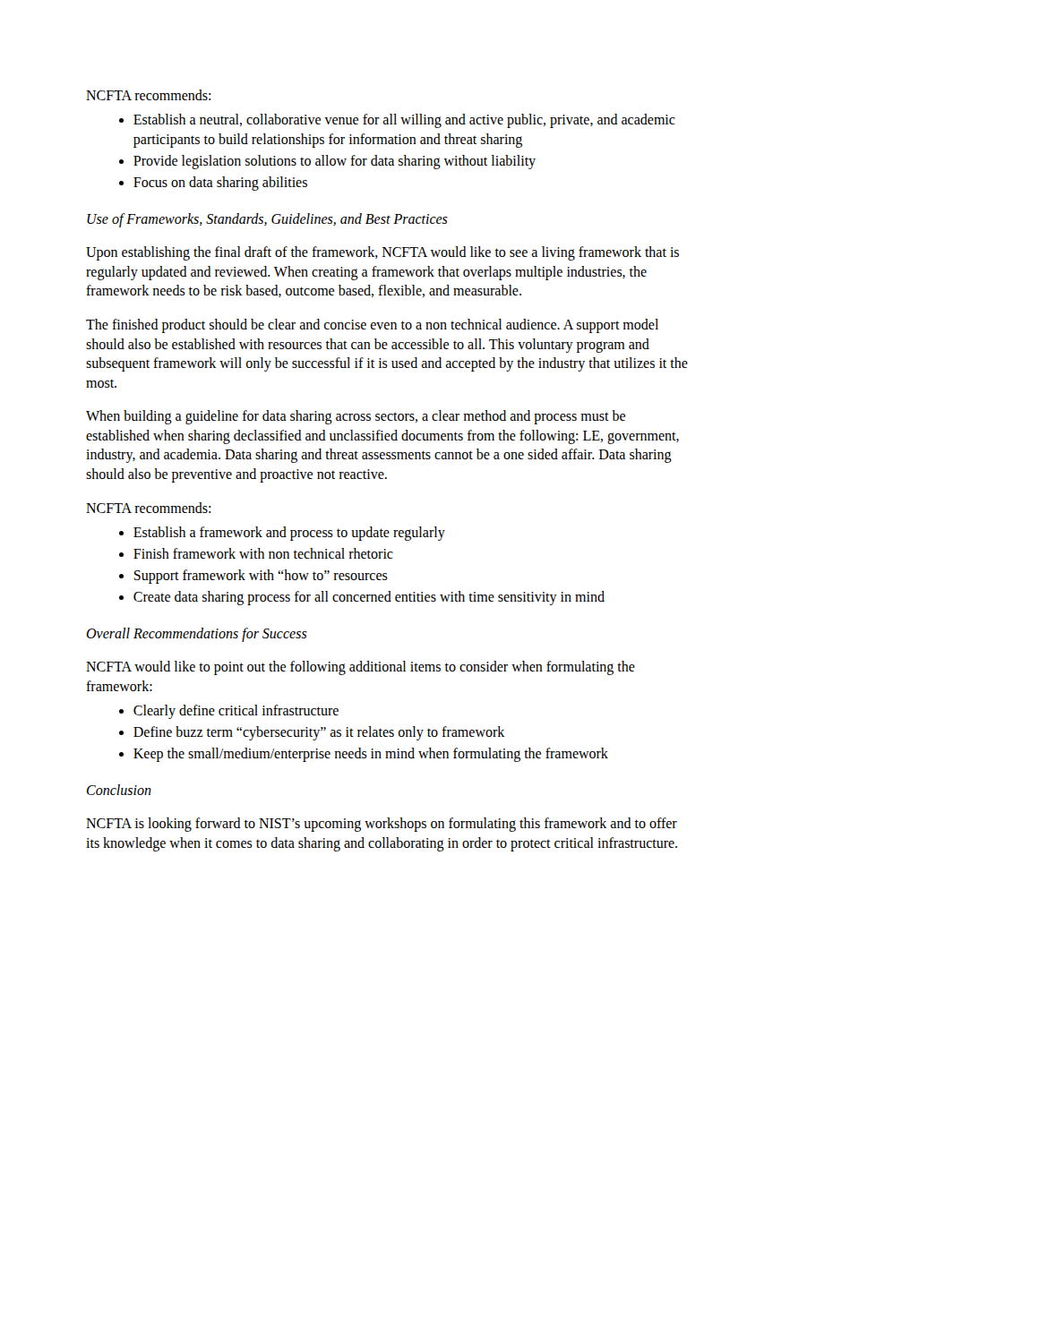NCFTA recommends:
Establish a neutral, collaborative venue for all willing and active public, private, and academic participants to build relationships for information and threat sharing
Provide legislation solutions to allow for data sharing without liability
Focus on data sharing abilities
Use of Frameworks, Standards, Guidelines, and Best Practices
Upon establishing the final draft of the framework, NCFTA would like to see a living framework that is regularly updated and reviewed. When creating a framework that overlaps multiple industries, the framework needs to be risk based, outcome based, flexible, and measurable.
The finished product should be clear and concise even to a non technical audience. A support model should also be established with resources that can be accessible to all. This voluntary program and subsequent framework will only be successful if it is used and accepted by the industry that utilizes it the most.
When building a guideline for data sharing across sectors, a clear method and process must be established when sharing declassified and unclassified documents from the following: LE, government, industry, and academia. Data sharing and threat assessments cannot be a one sided affair. Data sharing should also be preventive and proactive not reactive.
NCFTA recommends:
Establish a framework and process to update regularly
Finish framework with non technical rhetoric
Support framework with “how to” resources
Create data sharing process for all concerned entities with time sensitivity in mind
Overall Recommendations for Success
NCFTA would like to point out the following additional items to consider when formulating the framework:
Clearly define critical infrastructure
Define buzz term “cybersecurity” as it relates only to framework
Keep the small/medium/enterprise needs in mind when formulating the framework
Conclusion
NCFTA is looking forward to NIST’s upcoming workshops on formulating this framework and to offer its knowledge when it comes to data sharing and collaborating in order to protect critical infrastructure.